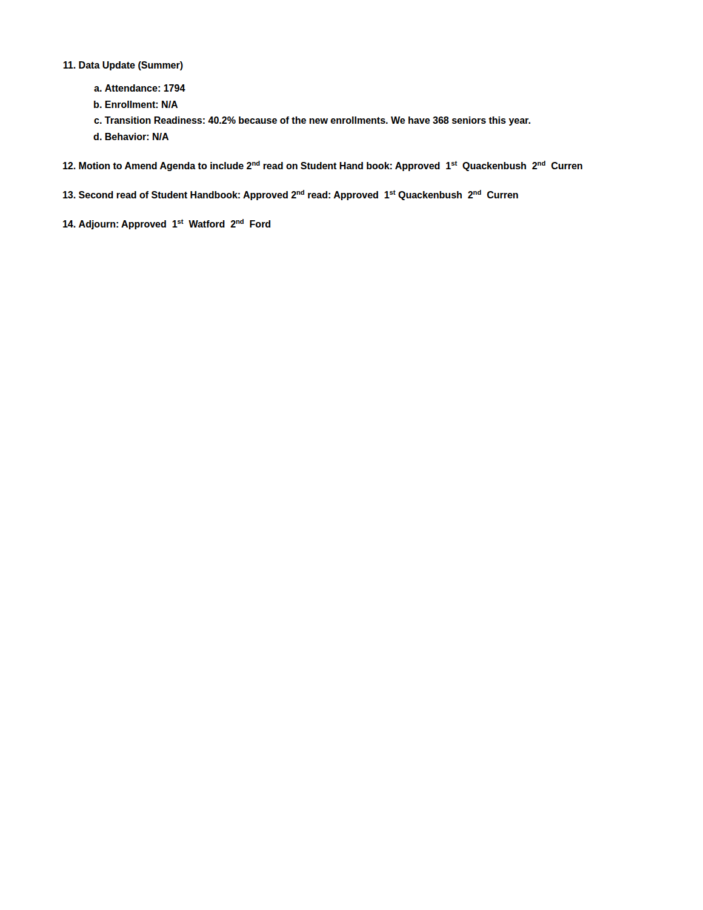Data Update (Summer)
Attendance: 1794
Enrollment: N/A
Transition Readiness: 40.2% because of the new enrollments. We have 368 seniors this year.
Behavior: N/A
Motion to Amend Agenda to include 2nd read on Student Hand book: Approved 1st Quackenbush 2nd Curren
Second read of Student Handbook: Approved 2nd read: Approved 1st Quackenbush 2nd Curren
Adjourn: Approved 1st Watford 2nd Ford